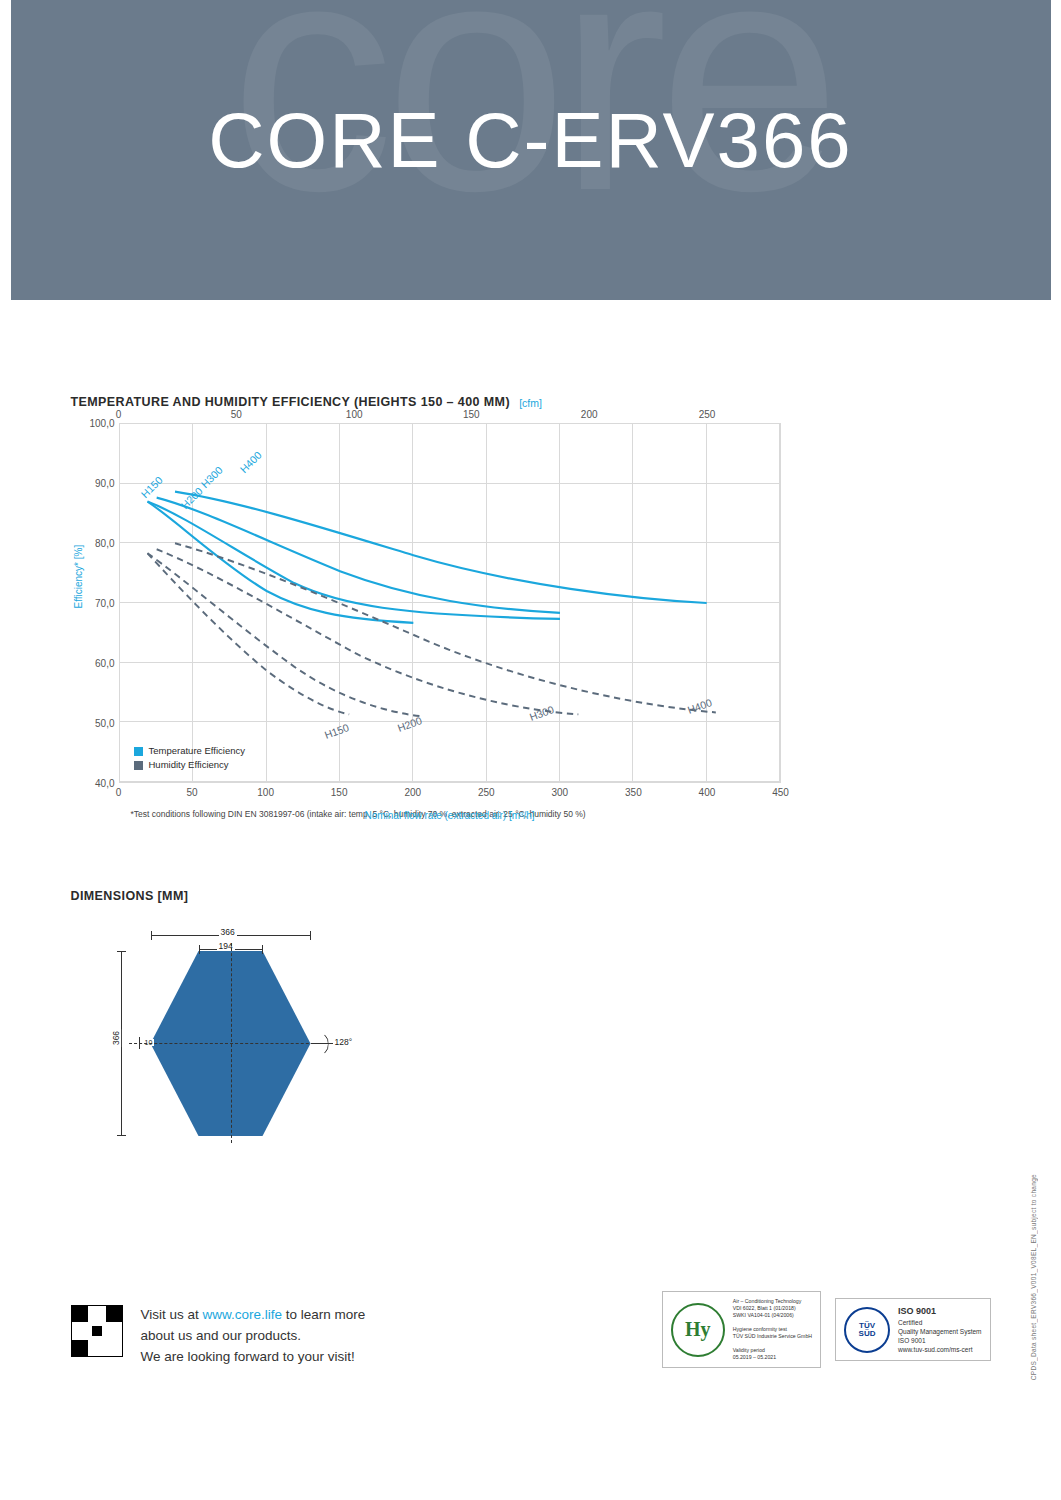core
CORE C-ERV366
Temperature and humidity efficiency (heights 150 – 400 mm)
[cfm]
0 50 100 150 200 250
100,0 90,0 80,0 70,0 60,0 50,0 40,0
Efficiency* [%]
H150 H200 H300 H400 H150 H200 H300 H400
Temperature Efficiency
Humidity Efficiency
0 50 100 150 200 250 300 350 400 450
Nominal flow rate (extracted air) [m³/h]
*Test conditions following DIN EN 3081997-06 (intake air: temp. 5 °C, humidity 70 %, extracted air: 25 °C, humidity 50 %)
Dimensions [mm]
366
194
366
10
128°
Visit us at www.core.life to learn more
about us and our products.
We are looking forward to your visit!
Hy
Air – Conditioning Technology
VDI 6022, Blatt 1 (01/2018)
SWKI VA104-01 (04/2006)
Hygiene conformity test
TÜV SÜD Industrie Service GmbH
Validity period
05.2019 – 05.2021
TÜV SÜD
ISO 9001
Certified
Quality Management System
ISO 9001
www.tuv-sud.com/ms-cert
CPDS_Data sheet_ERV366_V001_V08EL_EN_subject to change